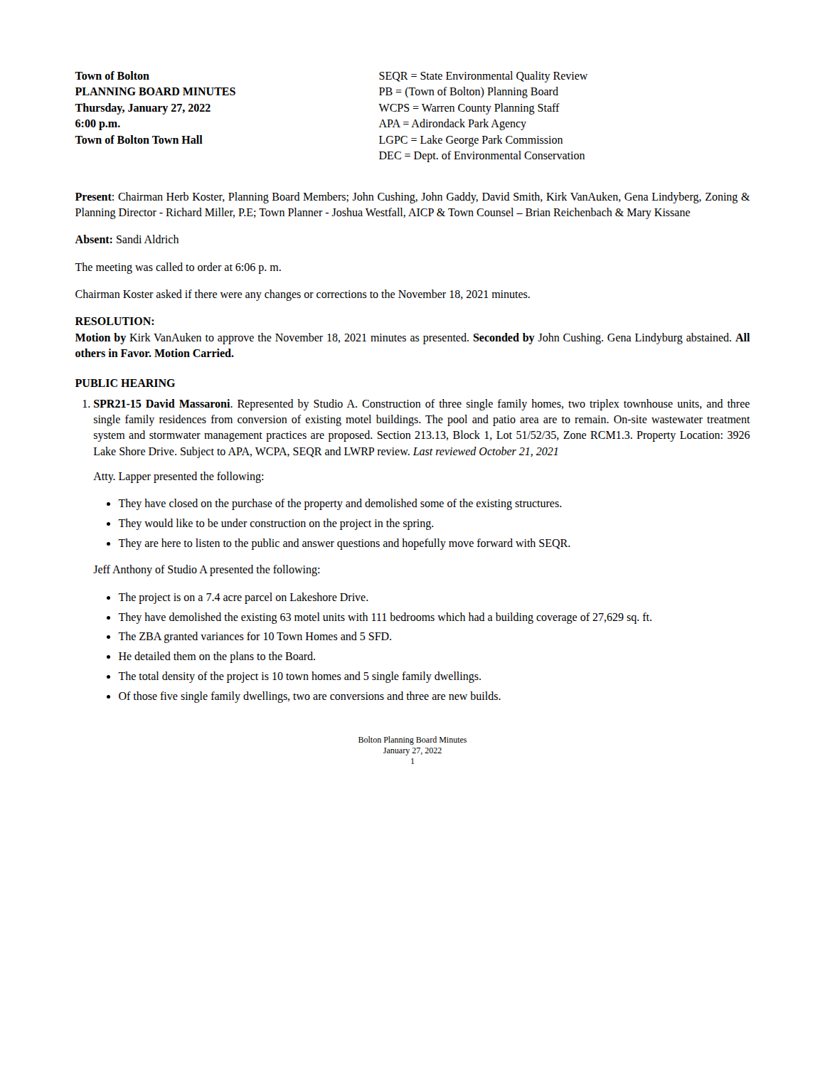| Town of Bolton PLANNING BOARD MINUTES Thursday, January 27, 2022 6:00 p.m. Town of Bolton Town Hall | SEQR = State Environmental Quality Review PB = (Town of Bolton) Planning Board WCPS = Warren County Planning Staff APA = Adirondack Park Agency LGPC = Lake George Park Commission DEC = Dept. of Environmental Conservation |
Present: Chairman Herb Koster, Planning Board Members; John Cushing, John Gaddy, David Smith, Kirk VanAuken, Gena Lindyberg, Zoning & Planning Director - Richard Miller, P.E; Town Planner - Joshua Westfall, AICP & Town Counsel – Brian Reichenbach & Mary Kissane
Absent: Sandi Aldrich
The meeting was called to order at 6:06 p. m.
Chairman Koster asked if there were any changes or corrections to the November 18, 2021 minutes.
RESOLUTION:
Motion by Kirk VanAuken to approve the November 18, 2021 minutes as presented. Seconded by John Cushing. Gena Lindyburg abstained. All others in Favor. Motion Carried.
PUBLIC HEARING
SPR21-15 David Massaroni. Represented by Studio A. Construction of three single family homes, two triplex townhouse units, and three single family residences from conversion of existing motel buildings. The pool and patio area are to remain. On-site wastewater treatment system and stormwater management practices are proposed. Section 213.13, Block 1, Lot 51/52/35, Zone RCM1.3. Property Location: 3926 Lake Shore Drive. Subject to APA, WCPA, SEQR and LWRP review. Last reviewed October 21, 2021
Atty. Lapper presented the following:
They have closed on the purchase of the property and demolished some of the existing structures.
They would like to be under construction on the project in the spring.
They are here to listen to the public and answer questions and hopefully move forward with SEQR.
Jeff Anthony of Studio A presented the following:
The project is on a 7.4 acre parcel on Lakeshore Drive.
They have demolished the existing 63 motel units with 111 bedrooms which had a building coverage of 27,629 sq. ft.
The ZBA granted variances for 10 Town Homes and 5 SFD.
He detailed them on the plans to the Board.
The total density of the project is 10 town homes and 5 single family dwellings.
Of those five single family dwellings, two are conversions and three are new builds.
Bolton Planning Board Minutes
January 27, 2022
1